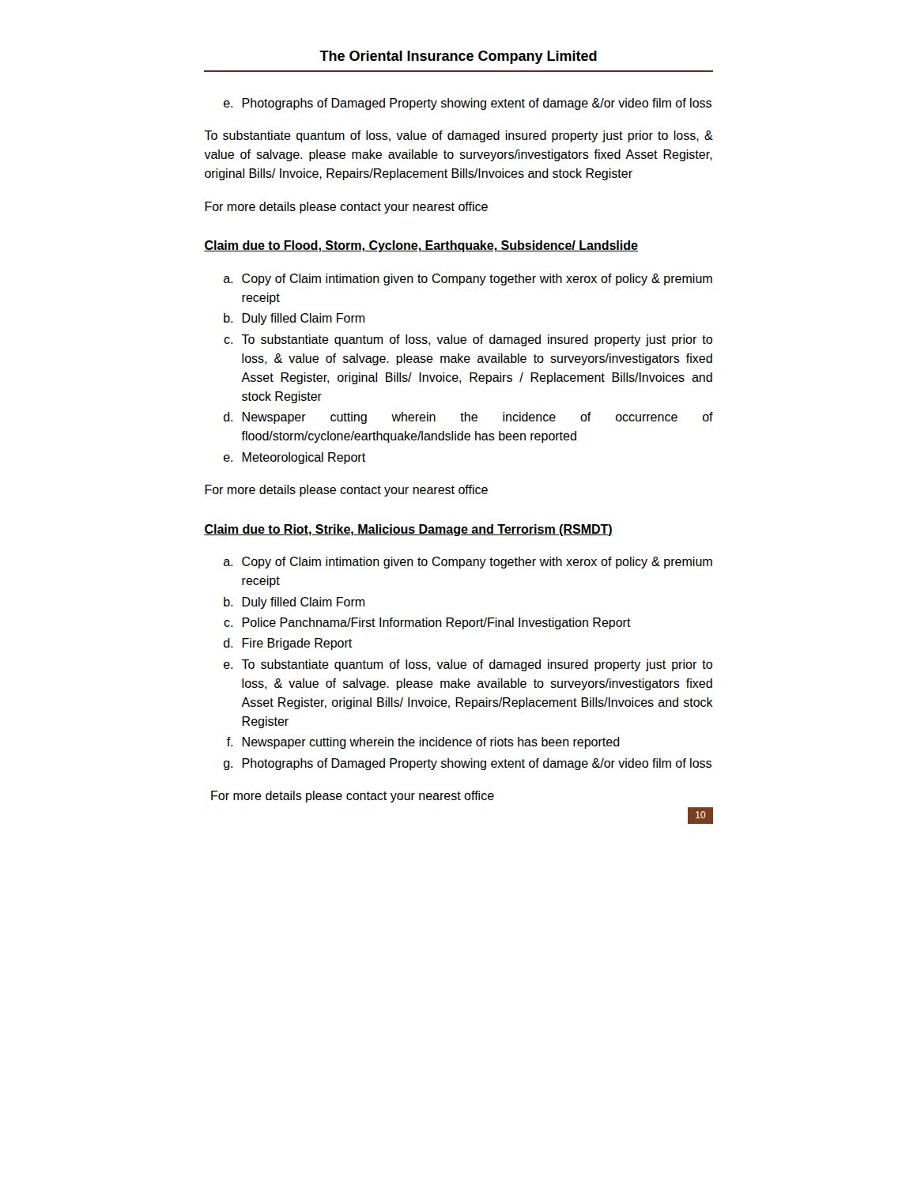The Oriental Insurance Company Limited
Photographs of Damaged Property showing extent of damage &/or video film of loss
To substantiate quantum of loss, value of damaged insured property just prior to loss, & value of salvage. please make available to surveyors/investigators fixed Asset Register, original Bills/ Invoice, Repairs/Replacement Bills/Invoices and stock Register
For more details please contact your nearest office
Claim due to Flood, Storm, Cyclone, Earthquake, Subsidence/ Landslide
Copy of Claim intimation given to Company together with xerox of policy & premium receipt
Duly filled Claim Form
To substantiate quantum of loss, value of damaged insured property just prior to loss, & value of salvage. please make available to surveyors/investigators fixed Asset Register, original Bills/ Invoice, Repairs / Replacement Bills/Invoices and stock Register
Newspaper cutting wherein the incidence of occurrence offlood/storm/cyclone/earthquake/landslide has been reported
Meteorological Report
For more details please contact your nearest office
Claim due to Riot, Strike, Malicious Damage and Terrorism (RSMDT)
Copy of Claim intimation given to Company together with xerox of policy & premium receipt
Duly filled Claim Form
Police Panchnama/First Information Report/Final Investigation Report
Fire Brigade Report
To substantiate quantum of loss, value of damaged insured property just prior to loss, & value of salvage. please make available to surveyors/investigators fixed Asset Register, original Bills/ Invoice, Repairs/Replacement Bills/Invoices and stock Register
Newspaper cutting wherein the incidence of riots has been reported
Photographs of Damaged Property showing extent of damage &/or video film of loss
For more details please contact your nearest office
10